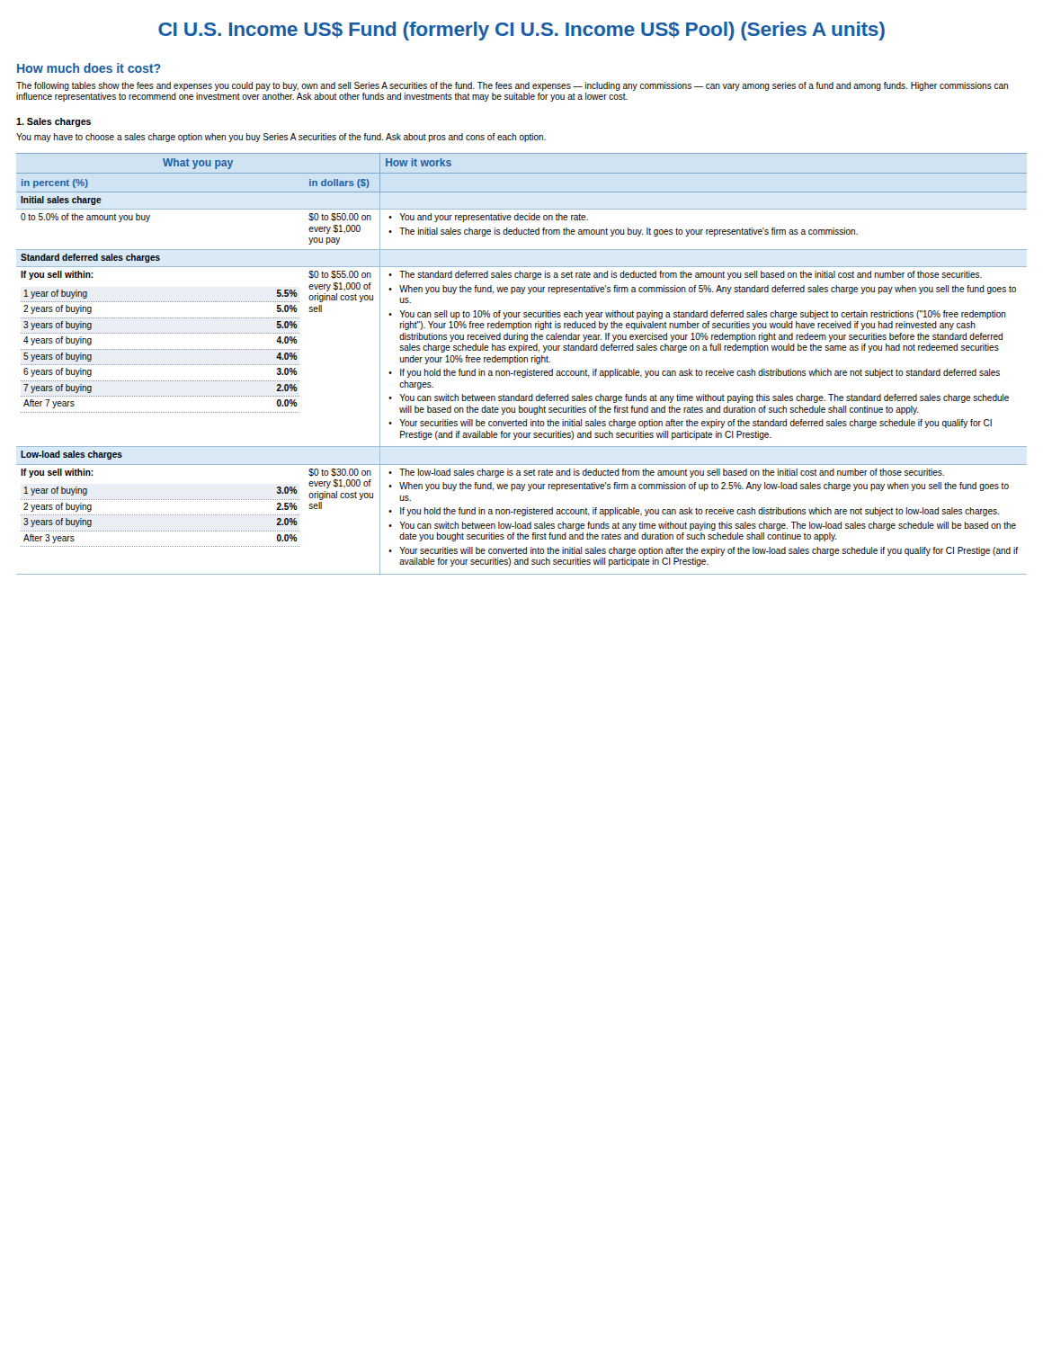CI U.S. Income US$ Fund (formerly CI U.S. Income US$ Pool) (Series A units)
How much does it cost?
The following tables show the fees and expenses you could pay to buy, own and sell Series A securities of the fund. The fees and expenses — including any commissions — can vary among series of a fund and among funds. Higher commissions can influence representatives to recommend one investment over another. Ask about other funds and investments that may be suitable for you at a lower cost.
1. Sales charges
You may have to choose a sales charge option when you buy Series A securities of the fund. Ask about pros and cons of each option.
| What you pay | How it works |
| --- | --- |
| in percent (%) | in dollars ($) | |
| Initial sales charge | |
| 0 to 5.0% of the amount you buy | $0 to $50.00 on every $1,000 you pay | You and your representative decide on the rate. The initial sales charge is deducted from the amount you buy. It goes to your representative's firm as a commission. |
| Standard deferred sales charges | |
| If you sell within: / 1 year of buying / 5.5% / / 2 years of buying / 5.0% / / 3 years of buying / 5.0% / / 4 years of buying / 4.0% / / 5 years of buying / 4.0% / / 6 years of buying / 3.0% / / 7 years of buying / 2.0% / / After 7 years / 0.0% / | $0 to $55.00 on every $1,000 of original cost you sell | The standard deferred sales charge is a set rate and is deducted from the amount you sell based on the initial cost and number of those securities. When you buy the fund, we pay your representative's firm a commission of 5%. Any standard deferred sales charge you pay when you sell the fund goes to us. You can sell up to 10% of your securities each year without paying a standard deferred sales charge subject to certain restrictions ("10% free redemption right"). Your 10% free redemption right is reduced by the equivalent number of securities you would have received if you had reinvested any cash distributions you received during the calendar year. If you exercised your 10% redemption right and redeem your securities before the standard deferred sales charge schedule has expired, your standard deferred sales charge on a full redemption would be the same as if you had not redeemed securities under your 10% free redemption right. If you hold the fund in a non-registered account, if applicable, you can ask to receive cash distributions which are not subject to standard deferred sales charges. You can switch between standard deferred sales charge funds at any time without paying this sales charge. The standard deferred sales charge schedule will be based on the date you bought securities of the first fund and the rates and duration of such schedule shall continue to apply. Your securities will be converted into the initial sales charge option after the expiry of the standard deferred sales charge schedule if you qualify for CI Prestige (and if available for your securities) and such securities will participate in CI Prestige. |
| Low-load sales charges | |
| If you sell within: / 1 year of buying / 3.0% / / 2 years of buying / 2.5% / / 3 years of buying / 2.0% / / After 3 years / 0.0% / | $0 to $30.00 on every $1,000 of original cost you sell | The low-load sales charge is a set rate and is deducted from the amount you sell based on the initial cost and number of those securities. When you buy the fund, we pay your representative's firm a commission of up to 2.5%. Any low-load sales charge you pay when you sell the fund goes to us. If you hold the fund in a non-registered account, if applicable, you can ask to receive cash distributions which are not subject to low-load sales charges. You can switch between low-load sales charge funds at any time without paying this sales charge. The low-load sales charge schedule will be based on the date you bought securities of the first fund and the rates and duration of such schedule shall continue to apply. Your securities will be converted into the initial sales charge option after the expiry of the low-load sales charge schedule if you qualify for CI Prestige (and if available for your securities) and such securities will participate in CI Prestige. |